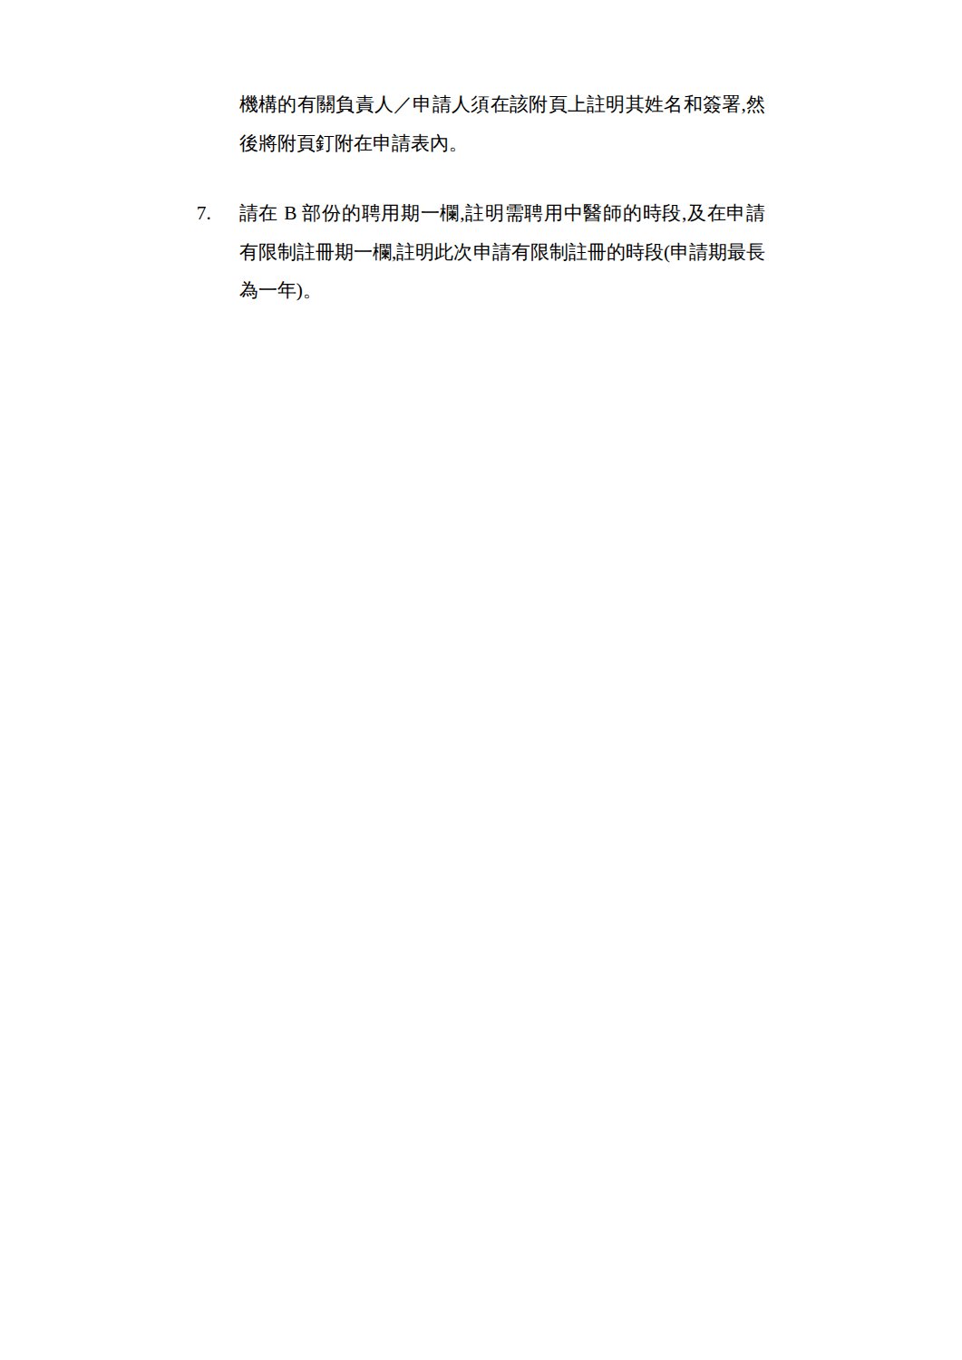機構的有關負責人／申請人須在該附頁上註明其姓名和簽署,然後將附頁釘附在申請表內。
7. 請在 B 部份的聘用期一欄,註明需聘用中醫師的時段,及在申請有限制註冊期一欄,註明此次申請有限制註冊的時段(申請期最長為一年)。